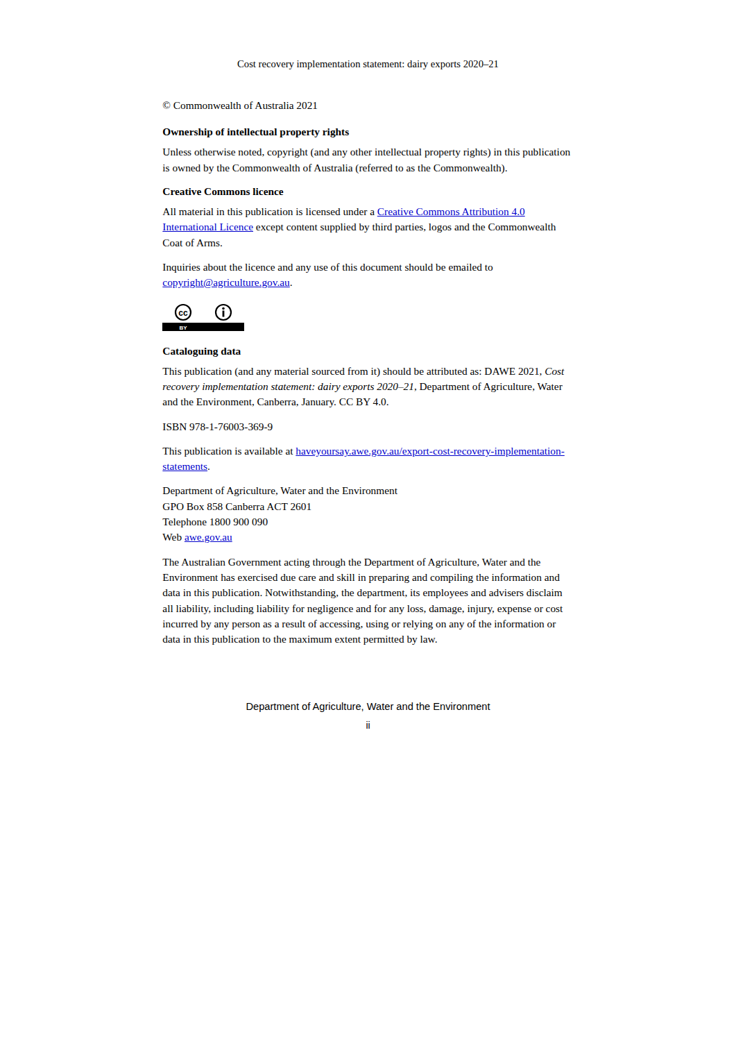Cost recovery implementation statement: dairy exports 2020–21
© Commonwealth of Australia 2021
Ownership of intellectual property rights
Unless otherwise noted, copyright (and any other intellectual property rights) in this publication is owned by the Commonwealth of Australia (referred to as the Commonwealth).
Creative Commons licence
All material in this publication is licensed under a Creative Commons Attribution 4.0 International Licence except content supplied by third parties, logos and the Commonwealth Coat of Arms.
Inquiries about the licence and any use of this document should be emailed to copyright@agriculture.gov.au.
cc BY
Cataloguing data
This publication (and any material sourced from it) should be attributed as: DAWE 2021, Cost recovery implementation statement: dairy exports 2020–21, Department of Agriculture, Water and the Environment, Canberra, January. CC BY 4.0.
ISBN 978-1-76003-369-9
This publication is available at haveyoursay.awe.gov.au/export-cost-recovery-implementation-statements.
Department of Agriculture, Water and the Environment GPO Box 858 Canberra ACT 2601 Telephone 1800 900 090 Web awe.gov.au
The Australian Government acting through the Department of Agriculture, Water and the Environment has exercised due care and skill in preparing and compiling the information and data in this publication. Notwithstanding, the department, its employees and advisers disclaim all liability, including liability for negligence and for any loss, damage, injury, expense or cost incurred by any person as a result of accessing, using or relying on any of the information or data in this publication to the maximum extent permitted by law.
Department of Agriculture, Water and the Environment
ii